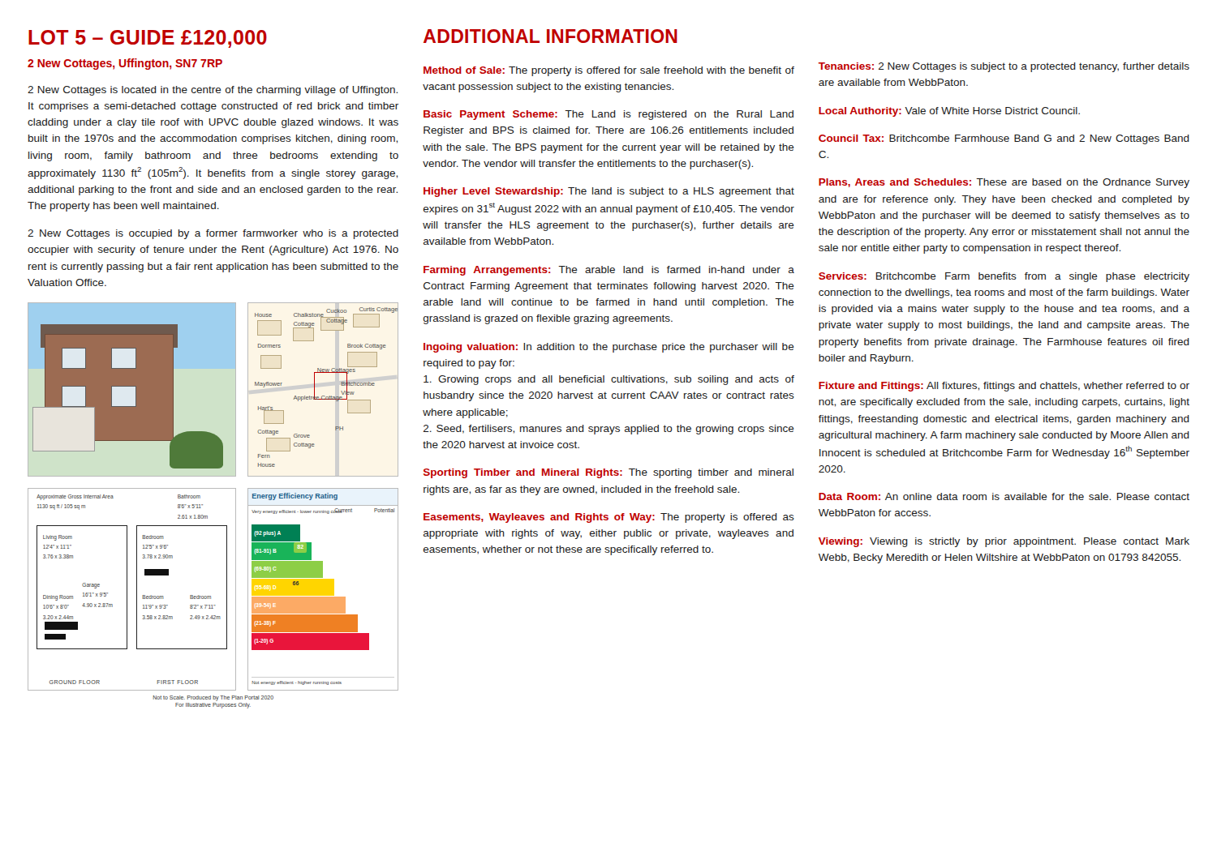LOT 5 – GUIDE £120,000
2 New Cottages, Uffington, SN7 7RP
2 New Cottages is located in the centre of the charming village of Uffington. It comprises a semi-detached cottage constructed of red brick and timber cladding under a clay tile roof with UPVC double glazed windows. It was built in the 1970s and the accommodation comprises kitchen, dining room, living room, family bathroom and three bedrooms extending to approximately 1130 ft2 (105m2). It benefits from a single storey garage, additional parking to the front and side and an enclosed garden to the rear. The property has been well maintained.
2 New Cottages is occupied by a former farmworker who is a protected occupier with security of tenure under the Rent (Agriculture) Act 1976. No rent is currently passing but a fair rent application has been submitted to the Valuation Office.
House Chalkstone
Cottage Cuckoo
Cottage Curtis Cottage Dormers Mayflower Brook Cottage New Cottages Britchcombe
View Appletree Cottage Hart's Cottage Grove
Cottage PH Fern
House
Approximate Gross Internal Area
1130 sq ft / 105 sq m
Bathroom
8'6" x 5'11"
2.61 x 1.80m
Living Room
12'4" x 11'1"
3.76 x 3.38m
Dining Room
10'6" x 8'0"
3.20 x 2.44m
Garage
16'1" x 9'5"
4.90 x 2.87m
Bedroom
12'5" x 9'6"
3.78 x 2.90m
Bedroom
11'9" x 9'3"
3.58 x 2.82m
Bedroom
8'2" x 7'11"
2.49 x 2.42m
GROUND FLOOR
FIRST FLOOR
Energy Efficiency Rating
Current Potential
Very energy efficient - lower running costs
(92 plus) A
(81-91) B82
(69-80) C
(55-68) D66
(39-54) E
(21-38) F
(1-20) G
Not energy efficient - higher running costs
Not to Scale. Produced by The Plan Portal 2020
For Illustrative Purposes Only.
ADDITIONAL INFORMATION
Method of Sale: The property is offered for sale freehold with the benefit of vacant possession subject to the existing tenancies.
Basic Payment Scheme: The Land is registered on the Rural Land Register and BPS is claimed for. There are 106.26 entitlements included with the sale. The BPS payment for the current year will be retained by the vendor. The vendor will transfer the entitlements to the purchaser(s).
Higher Level Stewardship: The land is subject to a HLS agreement that expires on 31st August 2022 with an annual payment of £10,405. The vendor will transfer the HLS agreement to the purchaser(s), further details are available from WebbPaton.
Farming Arrangements: The arable land is farmed in-hand under a Contract Farming Agreement that terminates following harvest 2020. The arable land will continue to be farmed in hand until completion. The grassland is grazed on flexible grazing agreements.
Ingoing valuation: In addition to the purchase price the purchaser will be required to pay for:
1. Growing crops and all beneficial cultivations, sub soiling and acts of husbandry since the 2020 harvest at current CAAV rates or contract rates where applicable;
2. Seed, fertilisers, manures and sprays applied to the growing crops since the 2020 harvest at invoice cost.
Sporting Timber and Mineral Rights: The sporting timber and mineral rights are, as far as they are owned, included in the freehold sale.
Easements, Wayleaves and Rights of Way: The property is offered as appropriate with rights of way, either public or private, wayleaves and easements, whether or not these are specifically referred to.
Tenancies: 2 New Cottages is subject to a protected tenancy, further details are available from WebbPaton.
Local Authority: Vale of White Horse District Council.
Council Tax: Britchcombe Farmhouse Band G and 2 New Cottages Band C.
Plans, Areas and Schedules: These are based on the Ordnance Survey and are for reference only. They have been checked and completed by WebbPaton and the purchaser will be deemed to satisfy themselves as to the description of the property. Any error or misstatement shall not annul the sale nor entitle either party to compensation in respect thereof.
Services: Britchcombe Farm benefits from a single phase electricity connection to the dwellings, tea rooms and most of the farm buildings. Water is provided via a mains water supply to the house and tea rooms, and a private water supply to most buildings, the land and campsite areas. The property benefits from private drainage. The Farmhouse features oil fired boiler and Rayburn.
Fixture and Fittings: All fixtures, fittings and chattels, whether referred to or not, are specifically excluded from the sale, including carpets, curtains, light fittings, freestanding domestic and electrical items, garden machinery and agricultural machinery. A farm machinery sale conducted by Moore Allen and Innocent is scheduled at Britchcombe Farm for Wednesday 16th September 2020.
Data Room: An online data room is available for the sale. Please contact WebbPaton for access.
Viewing: Viewing is strictly by prior appointment. Please contact Mark Webb, Becky Meredith or Helen Wiltshire at WebbPaton on 01793 842055.